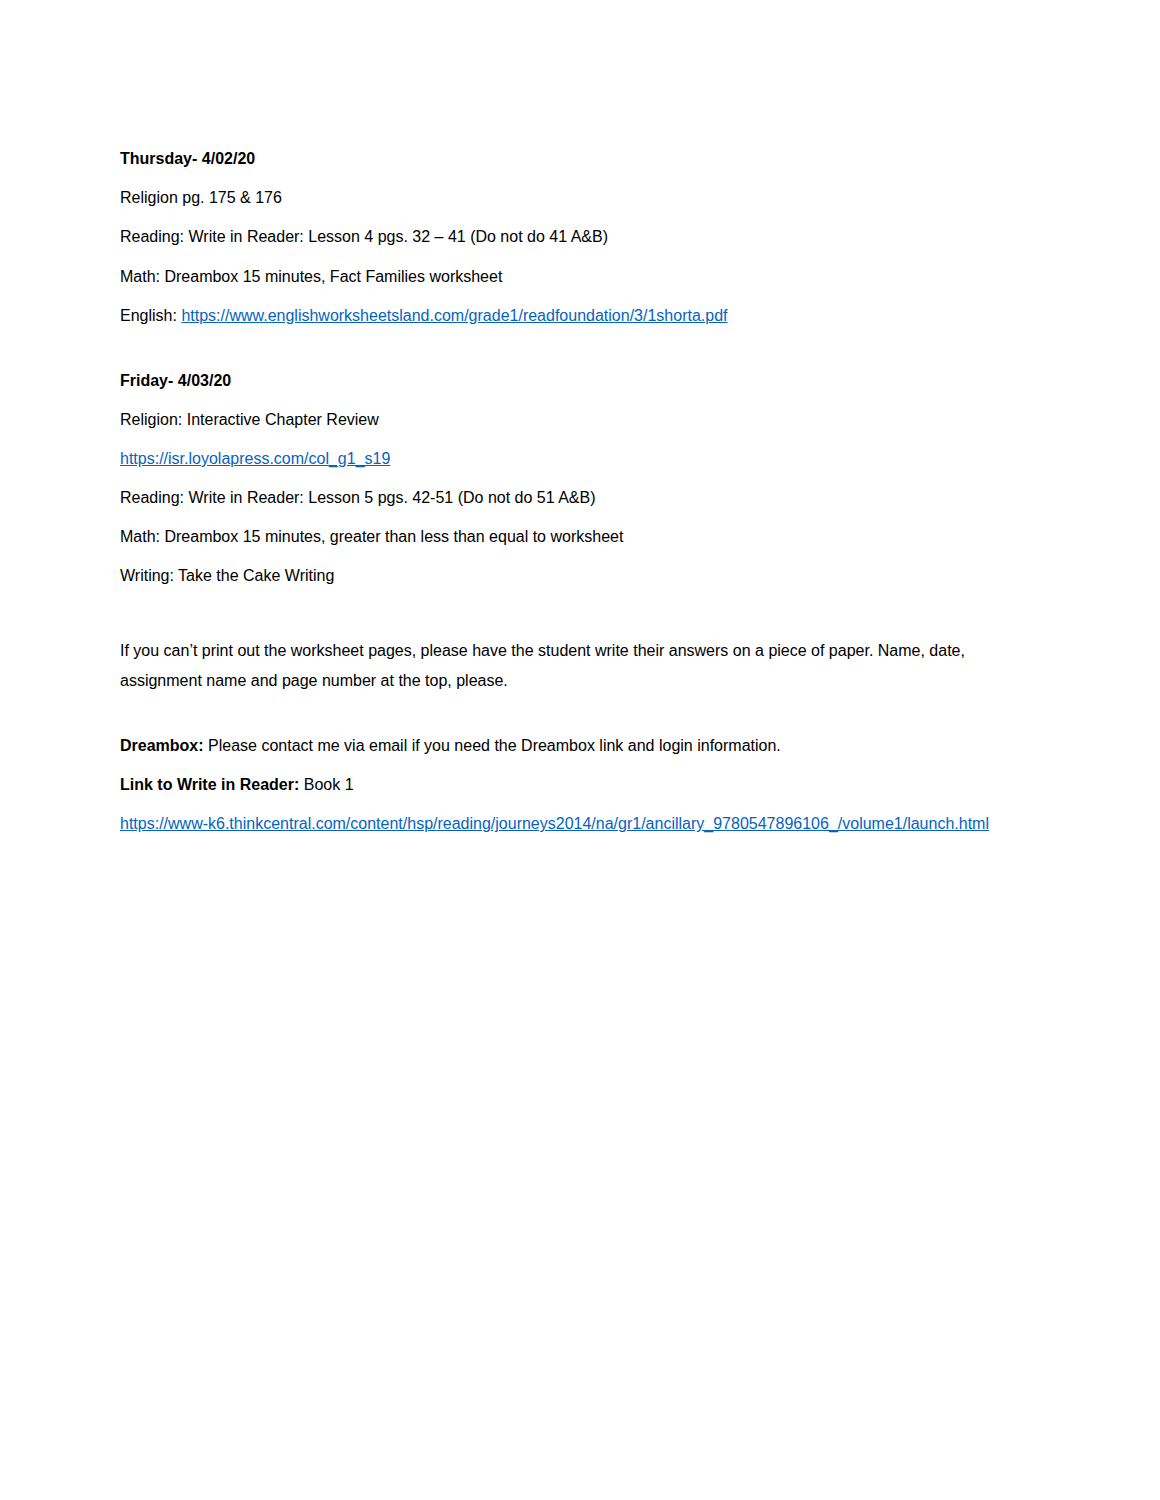Thursday- 4/02/20
Religion pg. 175 & 176
Reading: Write in Reader: Lesson 4 pgs. 32 – 41 (Do not do 41 A&B)
Math: Dreambox 15 minutes, Fact Families worksheet
English: https://www.englishworksheetsland.com/grade1/readfoundation/3/1shorta.pdf
Friday- 4/03/20
Religion: Interactive Chapter Review
https://isr.loyolapress.com/col_g1_s19
Reading: Write in Reader: Lesson 5 pgs. 42-51 (Do not do 51 A&B)
Math: Dreambox 15 minutes, greater than less than equal to worksheet
Writing: Take the Cake Writing
If you can’t print out the worksheet pages, please have the student write their answers on a piece of paper. Name, date, assignment name and page number at the top, please.
Dreambox: Please contact me via email if you need the Dreambox link and login information.
Link to Write in Reader: Book 1
https://www-k6.thinkcentral.com/content/hsp/reading/journeys2014/na/gr1/ancillary_9780547896106_/volume1/launch.html